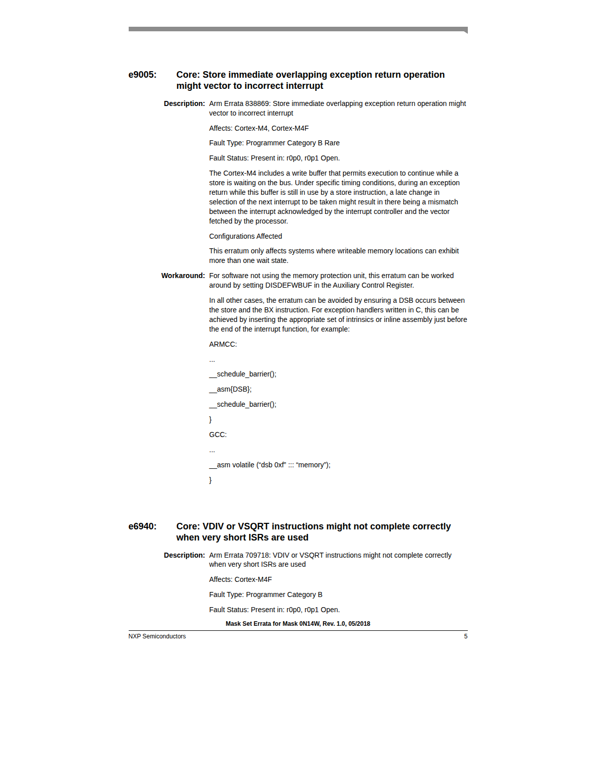e9005:
Core: Store immediate overlapping exception return operation might vector to incorrect interrupt
Description:
Arm Errata 838869: Store immediate overlapping exception return operation might vector to incorrect interrupt
Affects: Cortex-M4, Cortex-M4F
Fault Type: Programmer Category B Rare
Fault Status: Present in: r0p0, r0p1 Open.
The Cortex-M4 includes a write buffer that permits execution to continue while a store is waiting on the bus. Under specific timing conditions, during an exception return while this buffer is still in use by a store instruction, a late change in selection of the next interrupt to be taken might result in there being a mismatch between the interrupt acknowledged by the interrupt controller and the vector fetched by the processor.
Configurations Affected
This erratum only affects systems where writeable memory locations can exhibit more than one wait state.
Workaround:
For software not using the memory protection unit, this erratum can be worked around by setting DISDEFWBUF in the Auxiliary Control Register.
In all other cases, the erratum can be avoided by ensuring a DSB occurs between the store and the BX instruction. For exception handlers written in C, this can be achieved by inserting the appropriate set of intrinsics or inline assembly just before the end of the interrupt function, for example:
ARMCC:
...
__schedule_barrier();
__asm{DSB};
__schedule_barrier();
}
GCC:
...
__asm volatile (“dsb 0xf” ::: “memory”);
}
e6940:
Core: VDIV or VSQRT instructions might not complete correctly when very short ISRs are used
Description:
Arm Errata 709718: VDIV or VSQRT instructions might not complete correctly when very short ISRs are used
Affects: Cortex-M4F
Fault Type: Programmer Category B
Fault Status: Present in: r0p0, r0p1 Open.
Mask Set Errata for Mask 0N14W, Rev. 1.0, 05/2018
NXP Semiconductors
5